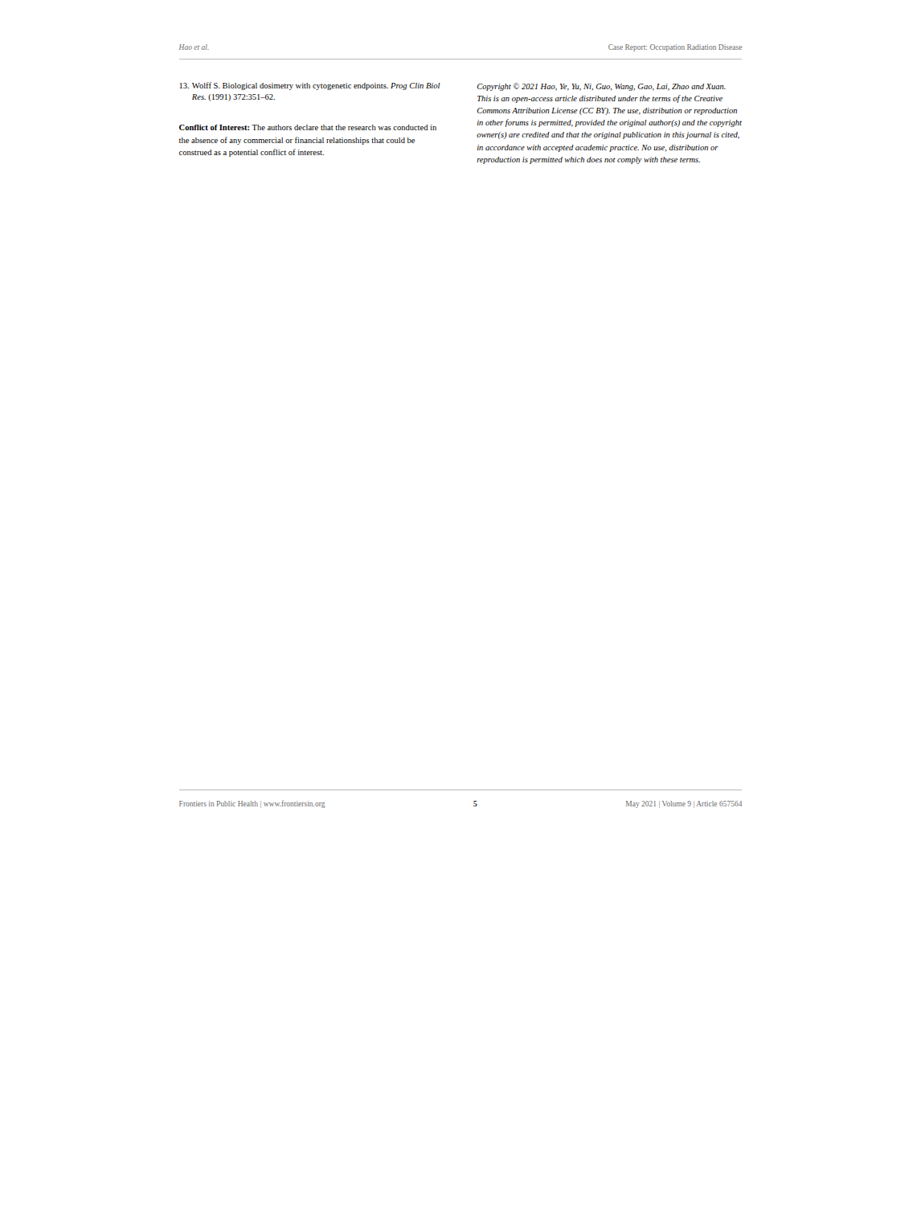Hao et al.
Case Report: Occupation Radiation Disease
Wolff S. Biological dosimetry with cytogenetic endpoints. Prog Clin Biol Res. (1991) 372:351–62.
Conflict of Interest: The authors declare that the research was conducted in the absence of any commercial or financial relationships that could be construed as a potential conflict of interest.
Copyright © 2021 Hao, Ye, Yu, Ni, Guo, Wang, Gao, Lai, Zhao and Xuan. This is an open-access article distributed under the terms of the Creative Commons Attribution License (CC BY). The use, distribution or reproduction in other forums is permitted, provided the original author(s) and the copyright owner(s) are credited and that the original publication in this journal is cited, in accordance with accepted academic practice. No use, distribution or reproduction is permitted which does not comply with these terms.
Frontiers in Public Health | www.frontiersin.org
5
May 2021 | Volume 9 | Article 657564